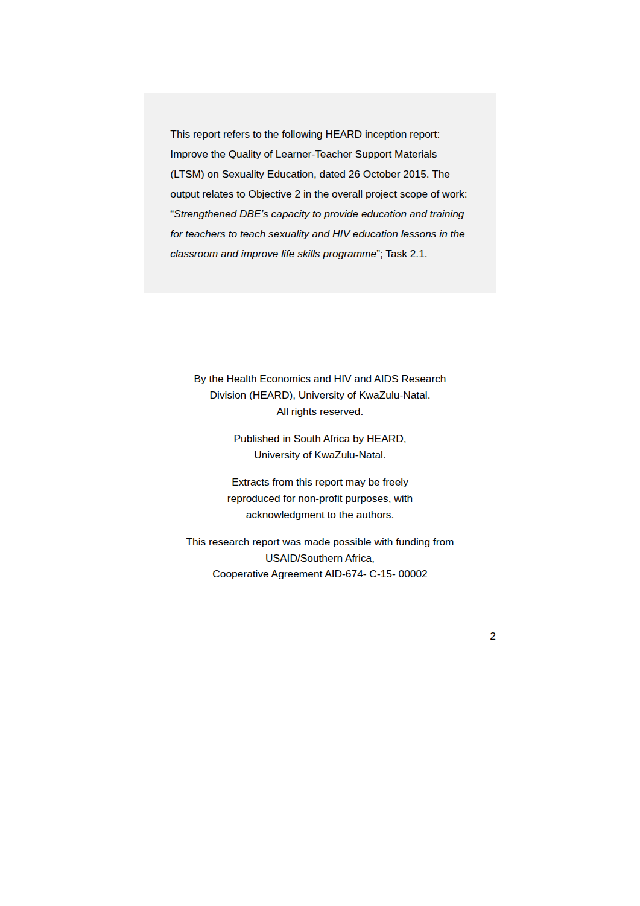This report refers to the following HEARD inception report: Improve the Quality of Learner-Teacher Support Materials (LTSM) on Sexuality Education, dated 26 October 2015. The output relates to Objective 2 in the overall project scope of work: “Strengthened DBE’s capacity to provide education and training for teachers to teach sexuality and HIV education lessons in the classroom and improve life skills programme”; Task 2.1.
By the Health Economics and HIV and AIDS Research
Division (HEARD), University of KwaZulu-Natal.
All rights reserved.
Published in South Africa by HEARD,
University of KwaZulu-Natal.
Extracts from this report may be freely
reproduced for non-profit purposes, with
acknowledgment to the authors.
This research report was made possible with funding from
USAID/Southern Africa,
Cooperative Agreement AID-674- C-15- 00002
2